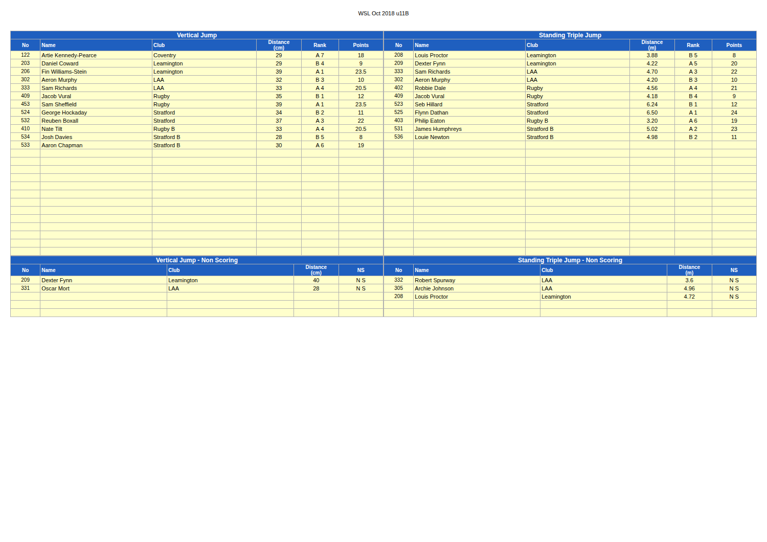WSL Oct 2018 u11B
| / Vertical Jump / / No / Name / Club / Distance (cm) / Rank / Points / / 122 / Artie Kennedy-Pearce / Coventry / 29 / A 7 / 18 / / 203 / Daniel Coward / Leamington / 29 / B 4 / 9 / / 206 / Fin Williams-Stein / Leamington / 39 / A 1 / 23.5 / / 302 / Aeron Murphy / LAA / 32 / B 3 / 10 / / 333 / Sam Richards / LAA / 33 / A 4 / 20.5 / / 409 / Jacob Vural / Rugby / 35 / B 1 / 12 / / 453 / Sam Sheffield / Rugby / 39 / A 1 / 23.5 / / 524 / George Hockaday / Stratford / 34 / B 2 / 11 / / 532 / Reuben Boxall / Stratford / 37 / A 3 / 22 / / 410 / Nate Tilt / Rugby B / 33 / A 4 / 20.5 / / 534 / Josh Davies / Stratford B / 28 / B 5 / 8 / / 533 / Aaron Chapman / Stratford B / 30 / A 6 / 19 / / Vertical Jump - Non Scoring / / No / Name / Club / Distance (cm) / NS / / 209 / Dexter Fynn / Leamington / 40 / N S / / 331 / Oscar Mort / LAA / 28 / N S / | | / Standing Triple Jump / / No / Name / Club / Distance (m) / Rank / Points / / 208 / Louis Proctor / Leamington / 3.88 / B 5 / 8 / / 209 / Dexter Fynn / Leamington / 4.22 / A 5 / 20 / / 333 / Sam Richards / LAA / 4.70 / A 3 / 22 / / 302 / Aeron Murphy / LAA / 4.20 / B 3 / 10 / / 402 / Robbie Dale / Rugby / 4.56 / A 4 / 21 / / 409 / Jacob Vural / Rugby / 4.18 / B 4 / 9 / / 523 / Seb Hillard / Stratford / 6.24 / B 1 / 12 / / 525 / Flynn Dathan / Stratford / 6.50 / A 1 / 24 / / 403 / Philip Eaton / Rugby B / 3.20 / A 6 / 19 / / 531 / James Humphreys / Stratford B / 5.02 / A 2 / 23 / / 536 / Louie Newton / Stratford B / 4.98 / B 2 / 11 / / Standing Triple Jump - Non Scoring / / No / Name / Club / Distance (m) / NS / / 332 / Robert Spurway / LAA / 3.6 / N S / / 305 / Archie Johnson / LAA / 4.96 / N S / / 208 / Louis Proctor / Leamington / 4.72 / N S / |